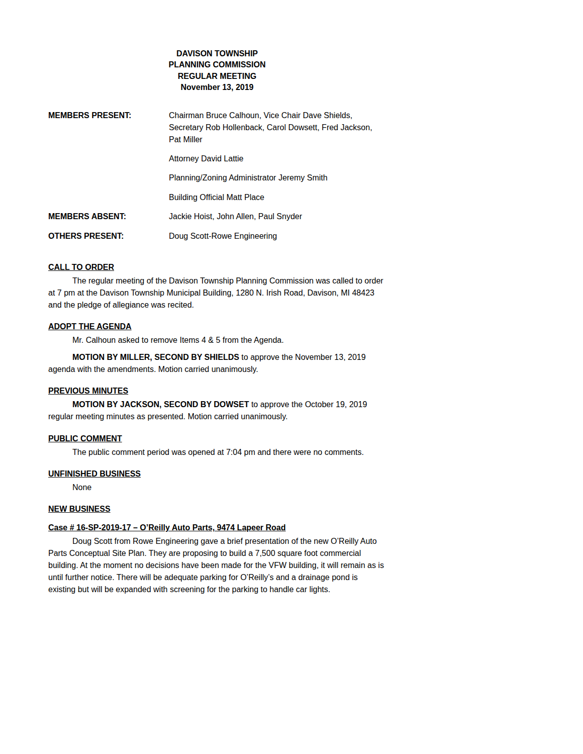DAVISON TOWNSHIP
PLANNING COMMISSION
REGULAR MEETING
November 13, 2019
| MEMBERS PRESENT: | Chairman Bruce Calhoun, Vice Chair Dave Shields, Secretary Rob Hollenback, Carol Dowsett, Fred Jackson, Pat Miller |
| | Attorney David Lattie |
| | Planning/Zoning Administrator Jeremy Smith |
| | Building Official Matt Place |
| MEMBERS ABSENT: | Jackie Hoist, John Allen, Paul Snyder |
| OTHERS PRESENT: | Doug Scott-Rowe Engineering |
CALL TO ORDER
The regular meeting of the Davison Township Planning Commission was called to order at 7 pm at the Davison Township Municipal Building, 1280 N. Irish Road, Davison, MI 48423 and the pledge of allegiance was recited.
ADOPT THE AGENDA
Mr. Calhoun asked to remove Items 4 & 5 from the Agenda.
MOTION BY MILLER, SECOND BY SHIELDS to approve the November 13, 2019 agenda with the amendments. Motion carried unanimously.
PREVIOUS MINUTES
MOTION BY JACKSON, SECOND BY DOWSET to approve the October 19, 2019 regular meeting minutes as presented. Motion carried unanimously.
PUBLIC COMMENT
The public comment period was opened at 7:04 pm and there were no comments.
UNFINISHED BUSINESS
None
NEW BUSINESS
Case # 16-SP-2019-17 – O’Reilly Auto Parts, 9474 Lapeer Road
Doug Scott from Rowe Engineering gave a brief presentation of the new O’Reilly Auto Parts Conceptual Site Plan. They are proposing to build a 7,500 square foot commercial building. At the moment no decisions have been made for the VFW building, it will remain as is until further notice. There will be adequate parking for O’Reilly’s and a drainage pond is existing but will be expanded with screening for the parking to handle car lights.